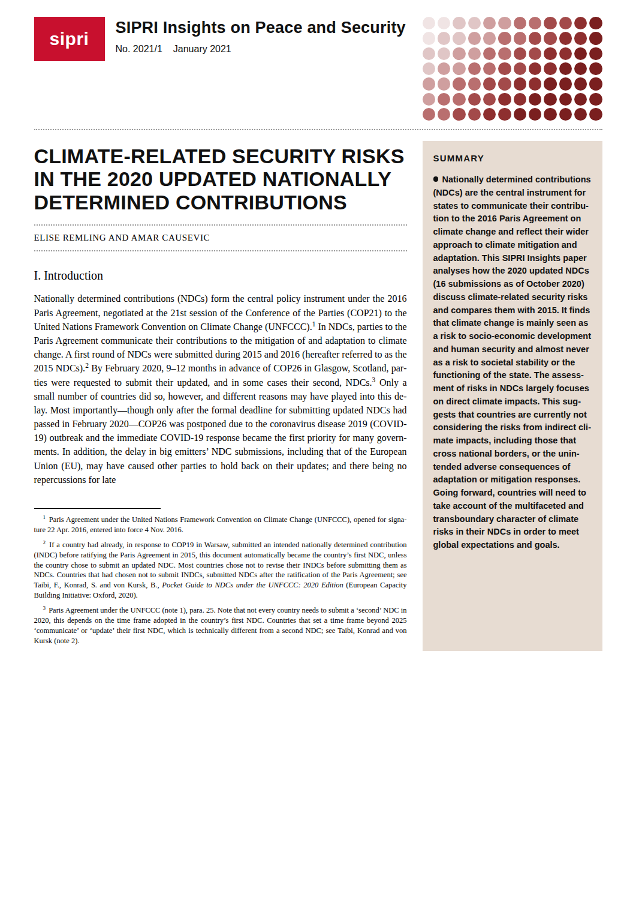sipri
SIPRI Insights on Peace and Security
No. 2021/1 January 2021
Climate-related security risks in the 2020 updated nationally determined contributions
Elise Remling and Amar Causevic
I. Introduction
Nationally determined contributions (NDCs) form the central policy instrument under the 2016 Paris Agreement, negotiated at the 21st session of the Conference of the Parties (COP21) to the United Nations Framework Convention on Climate Change (UNFCCC).1 In NDCs, parties to the Paris Agreement communicate their contributions to the mitigation of and adaptation to climate change. A first round of NDCs were submitted during 2015 and 2016 (hereafter referred to as the 2015 NDCs).2 By February 2020, 9–12 months in advance of COP26 in Glasgow, Scotland, parties were requested to submit their updated, and in some cases their second, NDCs.3 Only a small number of countries did so, however, and different reasons may have played into this delay. Most importantly—though only after the formal deadline for submitting updated NDCs had passed in February 2020—COP26 was postponed due to the coronavirus disease 2019 (COVID-19) outbreak and the immediate COVID-19 response became the first priority for many governments. In addition, the delay in big emitters’ NDC submissions, including that of the European Union (EU), may have caused other parties to hold back on their updates; and there being no repercussions for late
1 Paris Agreement under the United Nations Framework Convention on Climate Change (UNFCCC), opened for signature 22 Apr. 2016, entered into force 4 Nov. 2016.
2 If a country had already, in response to COP19 in Warsaw, submitted an intended nationally determined contribution (INDC) before ratifying the Paris Agreement in 2015, this document automatically became the country’s first NDC, unless the country chose to submit an updated NDC. Most countries chose not to revise their INDCs before submitting them as NDCs. Countries that had chosen not to submit INDCs, submitted NDCs after the ratification of the Paris Agreement; see Taibi, F., Konrad, S. and von Kursk, B., Pocket Guide to NDCs under the UNFCCC: 2020 Edition (European Capacity Building Initiative: Oxford, 2020).
3 Paris Agreement under the UNFCCC (note 1), para. 25. Note that not every country needs to submit a ‘second’ NDC in 2020, this depends on the time frame adopted in the country’s first NDC. Countries that set a time frame beyond 2025 ‘communicate’ or ‘update’ their first NDC, which is technically different from a second NDC; see Taibi, Konrad and von Kursk (note 2).
Summary
Nationally determined contributions (NDCs) are the central instrument for states to communicate their contribution to the 2016 Paris Agreement on climate change and reflect their wider approach to climate mitigation and adaptation. This SIPRI Insights paper analyses how the 2020 updated NDCs (16 submissions as of October 2020) discuss climate-related security risks and compares them with 2015. It finds that climate change is mainly seen as a risk to socio-economic development and human security and almost never as a risk to societal stability or the functioning of the state. The assessment of risks in NDCs largely focuses on direct climate impacts. This suggests that countries are currently not considering the risks from indirect climate impacts, including those that cross national borders, or the unintended adverse consequences of adaptation or mitigation responses. Going forward, countries will need to take account of the multifaceted and transboundary character of climate risks in their NDCs in order to meet global expectations and goals.